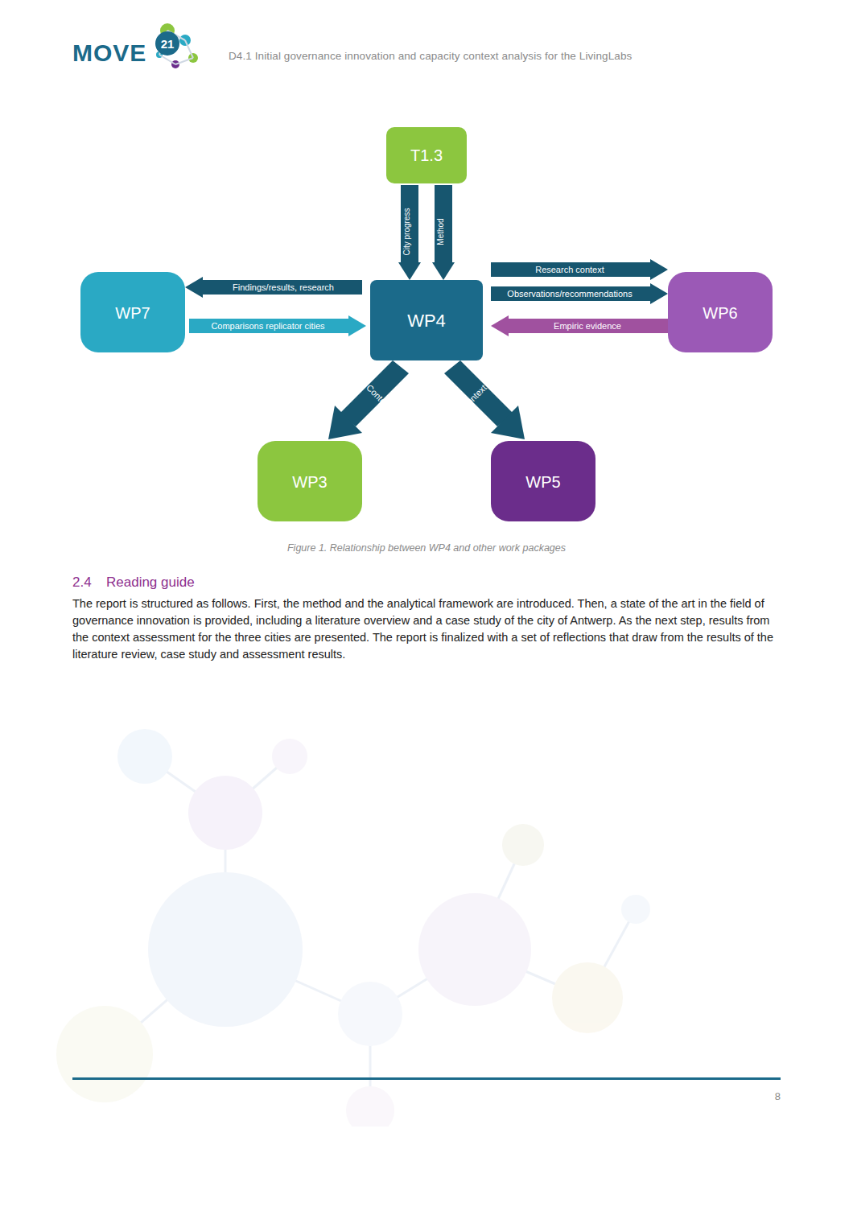MOVE 21
D4.1 Initial governance innovation and capacity context analysis for the LivingLabs
T1.3 City progress Method WP4 WP7 WP6 Findings/results, research Comparisons replicator cities Research context Observations/recommendations Empiric evidence Context Context WP3 WP5
Figure 1. Relationship between WP4 and other work packages
2.4 Reading guide
The report is structured as follows. First, the method and the analytical framework are introduced. Then, a state of the art in the field of governance innovation is provided, including a literature overview and a case study of the city of Antwerp. As the next step, results from the context assessment for the three cities are presented. The report is finalized with a set of reflections that draw from the results of the literature review, case study and assessment results.
8